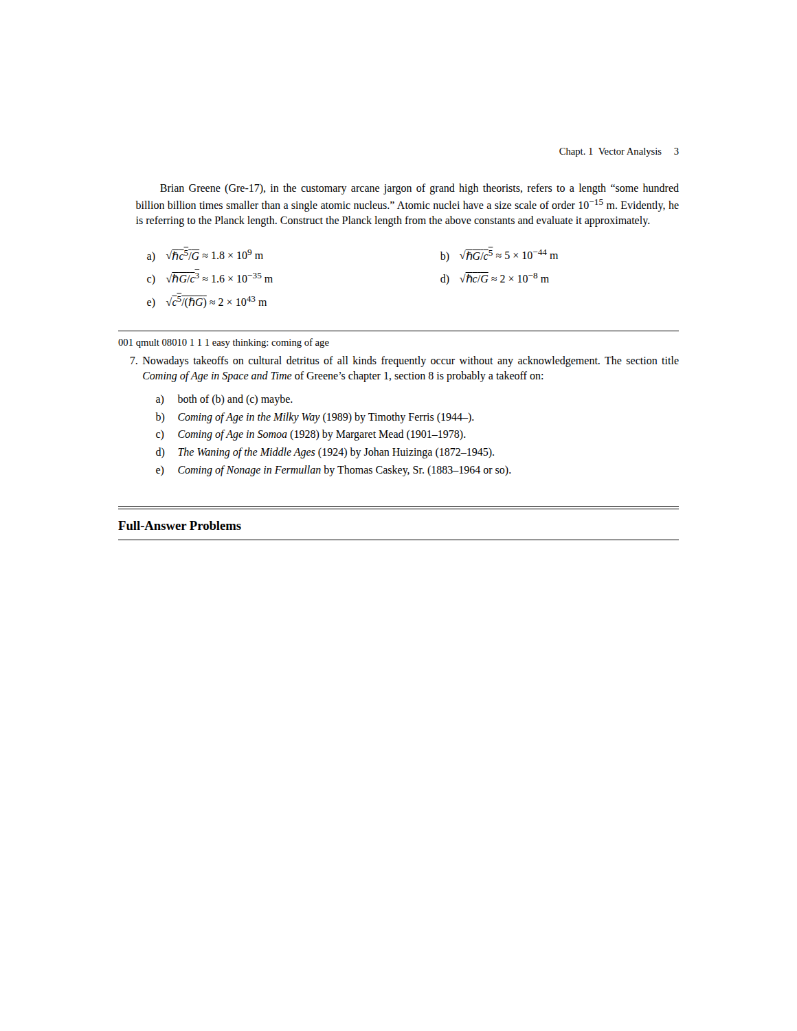Chapt. 1 Vector Analysis 3
Brian Greene (Gre-17), in the customary arcane jargon of grand high theorists, refers to a length “some hundred billion billion times smaller than a single atomic nucleus.” Atomic nuclei have a size scale of order 10−15 m. Evidently, he is referring to the Planck length. Construct the Planck length from the above constants and evaluate it approximately.
| a) √ ℏ c 5 / G ≈ 1.8 × 10 9 m | b) √ ℏ G / c 5 ≈ 5 × 10 −44 m |
| c) √ ℏ G / c 3 ≈ 1.6 × 10 −35 m | d) √ ℏ c / G ≈ 2 × 10 −8 m |
| e) √ c 5 /(ℏ G ) ≈ 2 × 10 43 m | |
001 qmult 08010 1 1 1 easy thinking: coming of age
Nowadays takeoffs on cultural detritus of all kinds frequently occur without any acknowledgement. The section title Coming of Age in Space and Time of Greene’s chapter 1, section 8 is probably a takeoff on:
both of (b) and (c) maybe.
Coming of Age in the Milky Way (1989) by Timothy Ferris (1944–).
Coming of Age in Somoa (1928) by Margaret Mead (1901–1978).
The Waning of the Middle Ages (1924) by Johan Huizinga (1872–1945).
Coming of Nonage in Fermullan by Thomas Caskey, Sr. (1883–1964 or so).
Full-Answer Problems